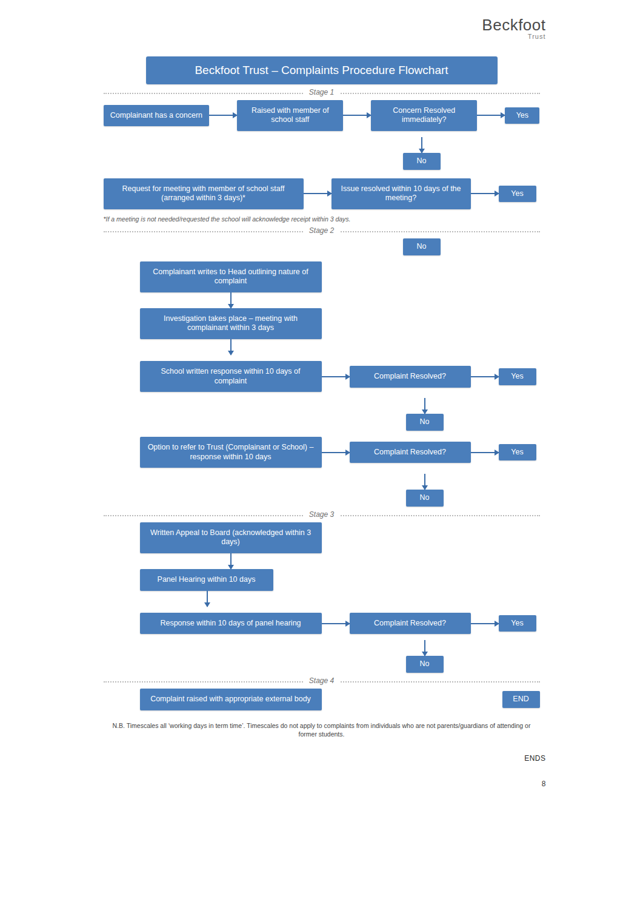Beckfoot
Trust
Beckfoot Trust – Complaints Procedure Flowchart
Stage 1
Complainant has a concern
Raised with member of school staff
Concern Resolved immediately?
Yes
No
Request for meeting with member of school staff (arranged within 3 days)*
Issue resolved within 10 days of the meeting?
Yes
*If a meeting is not needed/requested the school will acknowledge receipt within 3 days.
Stage 2
No
Complainant writes to Head outlining nature of complaint
Investigation takes place – meeting with complainant within 3 days
School written response within 10 days of complaint
Complaint Resolved?
Yes
No
Option to refer to Trust (Complainant or School) – response within 10 days
Complaint Resolved?
Yes
No
Stage 3
Written Appeal to Board (acknowledged within 3 days)
Panel Hearing within 10 days
Response within 10 days of panel hearing
Complaint Resolved?
Yes
No
Stage 4
Complaint raised with appropriate external body
END
N.B. Timescales all ‘working days in term time’. Timescales do not apply to complaints from individuals who are not parents/guardians of attending or former students.
ENDS
8